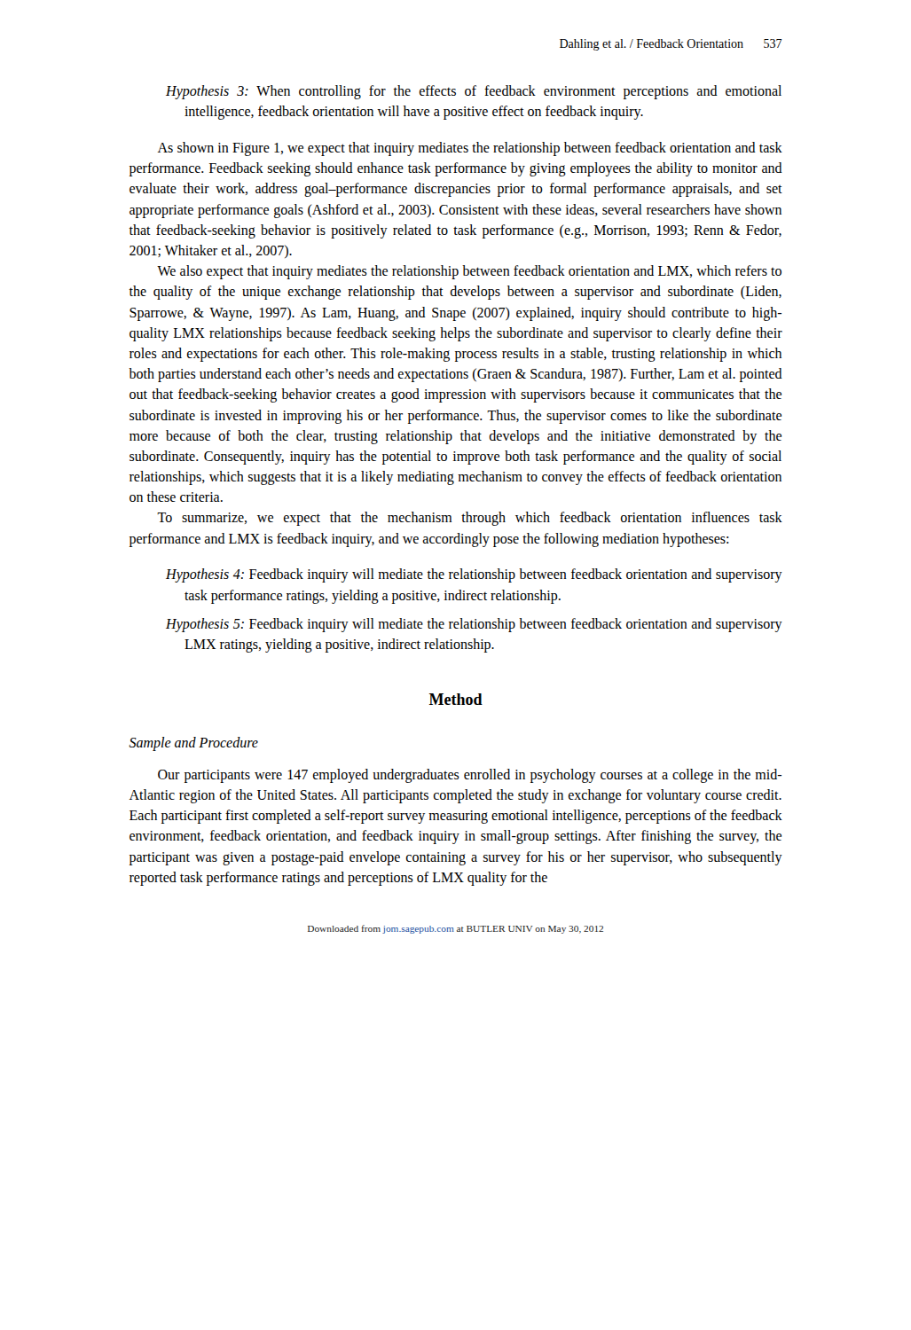Dahling et al. / Feedback Orientation537
Hypothesis 3: When controlling for the effects of feedback environment perceptions and emotional intelligence, feedback orientation will have a positive effect on feedback inquiry.
As shown in Figure 1, we expect that inquiry mediates the relationship between feedback orientation and task performance. Feedback seeking should enhance task performance by giving employees the ability to monitor and evaluate their work, address goal–performance discrepancies prior to formal performance appraisals, and set appropriate performance goals (Ashford et al., 2003). Consistent with these ideas, several researchers have shown that feedback-seeking behavior is positively related to task performance (e.g., Morrison, 1993; Renn & Fedor, 2001; Whitaker et al., 2007).
We also expect that inquiry mediates the relationship between feedback orientation and LMX, which refers to the quality of the unique exchange relationship that develops between a supervisor and subordinate (Liden, Sparrowe, & Wayne, 1997). As Lam, Huang, and Snape (2007) explained, inquiry should contribute to high-quality LMX relationships because feedback seeking helps the subordinate and supervisor to clearly define their roles and expectations for each other. This role-making process results in a stable, trusting relationship in which both parties understand each other’s needs and expectations (Graen & Scandura, 1987). Further, Lam et al. pointed out that feedback-seeking behavior creates a good impression with supervisors because it communicates that the subordinate is invested in improving his or her performance. Thus, the supervisor comes to like the subordinate more because of both the clear, trusting relationship that develops and the initiative demonstrated by the subordinate. Consequently, inquiry has the potential to improve both task performance and the quality of social relationships, which suggests that it is a likely mediating mechanism to convey the effects of feedback orientation on these criteria.
To summarize, we expect that the mechanism through which feedback orientation influences task performance and LMX is feedback inquiry, and we accordingly pose the following mediation hypotheses:
Hypothesis 4: Feedback inquiry will mediate the relationship between feedback orientation and supervisory task performance ratings, yielding a positive, indirect relationship.
Hypothesis 5: Feedback inquiry will mediate the relationship between feedback orientation and supervisory LMX ratings, yielding a positive, indirect relationship.
Method
Sample and Procedure
Our participants were 147 employed undergraduates enrolled in psychology courses at a college in the mid-Atlantic region of the United States. All participants completed the study in exchange for voluntary course credit. Each participant first completed a self-report survey measuring emotional intelligence, perceptions of the feedback environment, feedback orientation, and feedback inquiry in small-group settings. After finishing the survey, the participant was given a postage-paid envelope containing a survey for his or her supervisor, who subsequently reported task performance ratings and perceptions of LMX quality for the
Downloaded from jom.sagepub.com at BUTLER UNIV on May 30, 2012